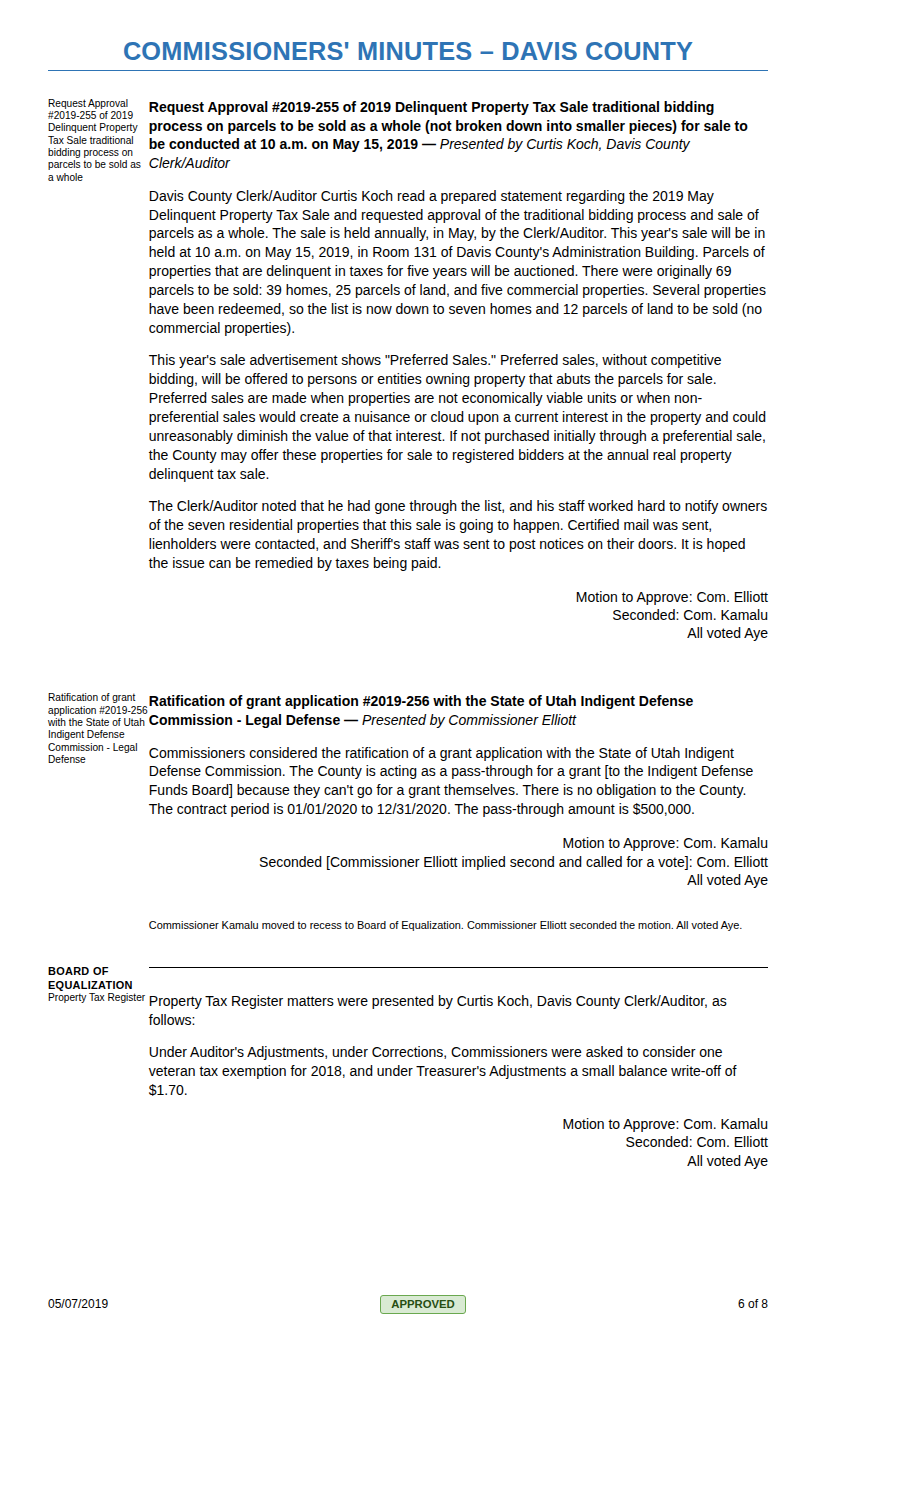COMMISSIONERS' MINUTES – DAVIS COUNTY
| Request Approval #2019-255 of 2019 Delinquent Property Tax Sale traditional bidding process on parcels to be sold as a whole | Request Approval #2019-255 of 2019 Delinquent Property Tax Sale traditional bidding process on parcels to be sold as a whole (not broken down into smaller pieces) for sale to be conducted at 10 a.m. on May 15, 2019 — Presented by Curtis Koch, Davis County Clerk/Auditor Davis County Clerk/Auditor Curtis Koch read a prepared statement regarding the 2019 May Delinquent Property Tax Sale and requested approval of the traditional bidding process and sale of parcels as a whole. The sale is held annually, in May, by the Clerk/Auditor. This year's sale will be in held at 10 a.m. on May 15, 2019, in Room 131 of Davis County's Administration Building. Parcels of properties that are delinquent in taxes for five years will be auctioned. There were originally 69 parcels to be sold: 39 homes, 25 parcels of land, and five commercial properties. Several properties have been redeemed, so the list is now down to seven homes and 12 parcels of land to be sold (no commercial properties). This year's sale advertisement shows "Preferred Sales." Preferred sales, without competitive bidding, will be offered to persons or entities owning property that abuts the parcels for sale. Preferred sales are made when properties are not economically viable units or when non-preferential sales would create a nuisance or cloud upon a current interest in the property and could unreasonably diminish the value of that interest. If not purchased initially through a preferential sale, the County may offer these properties for sale to registered bidders at the annual real property delinquent tax sale. The Clerk/Auditor noted that he had gone through the list, and his staff worked hard to notify owners of the seven residential properties that this sale is going to happen. Certified mail was sent, lienholders were contacted, and Sheriff's staff was sent to post notices on their doors. It is hoped the issue can be remedied by taxes being paid. Motion to Approve: Com. Elliott Seconded: Com. Kamalu All voted Aye |
| Ratification of grant application #2019-256 with the State of Utah Indigent Defense Commission - Legal Defense | Ratification of grant application #2019-256 with the State of Utah Indigent Defense Commission - Legal Defense — Presented by Commissioner Elliott Commissioners considered the ratification of a grant application with the State of Utah Indigent Defense Commission. The County is acting as a pass-through for a grant [to the Indigent Defense Funds Board] because they can't go for a grant themselves. There is no obligation to the County. The contract period is 01/01/2020 to 12/31/2020. The pass-through amount is $500,000. Motion to Approve: Com. Kamalu Seconded [Commissioner Elliott implied second and called for a vote]: Com. Elliott All voted Aye Commissioner Kamalu moved to recess to Board of Equalization. Commissioner Elliott seconded the motion. All voted Aye. |
| BOARD OF EQUALIZATION | |
| Property Tax Register | Property Tax Register matters were presented by Curtis Koch, Davis County Clerk/Auditor, as follows: Under Auditor's Adjustments, under Corrections, Commissioners were asked to consider one veteran tax exemption for 2018, and under Treasurer's Adjustments a small balance write-off of $1.70. Motion to Approve: Com. Kamalu Seconded: Com. Elliott All voted Aye |
05/07/2019 APPROVED 6 of 8